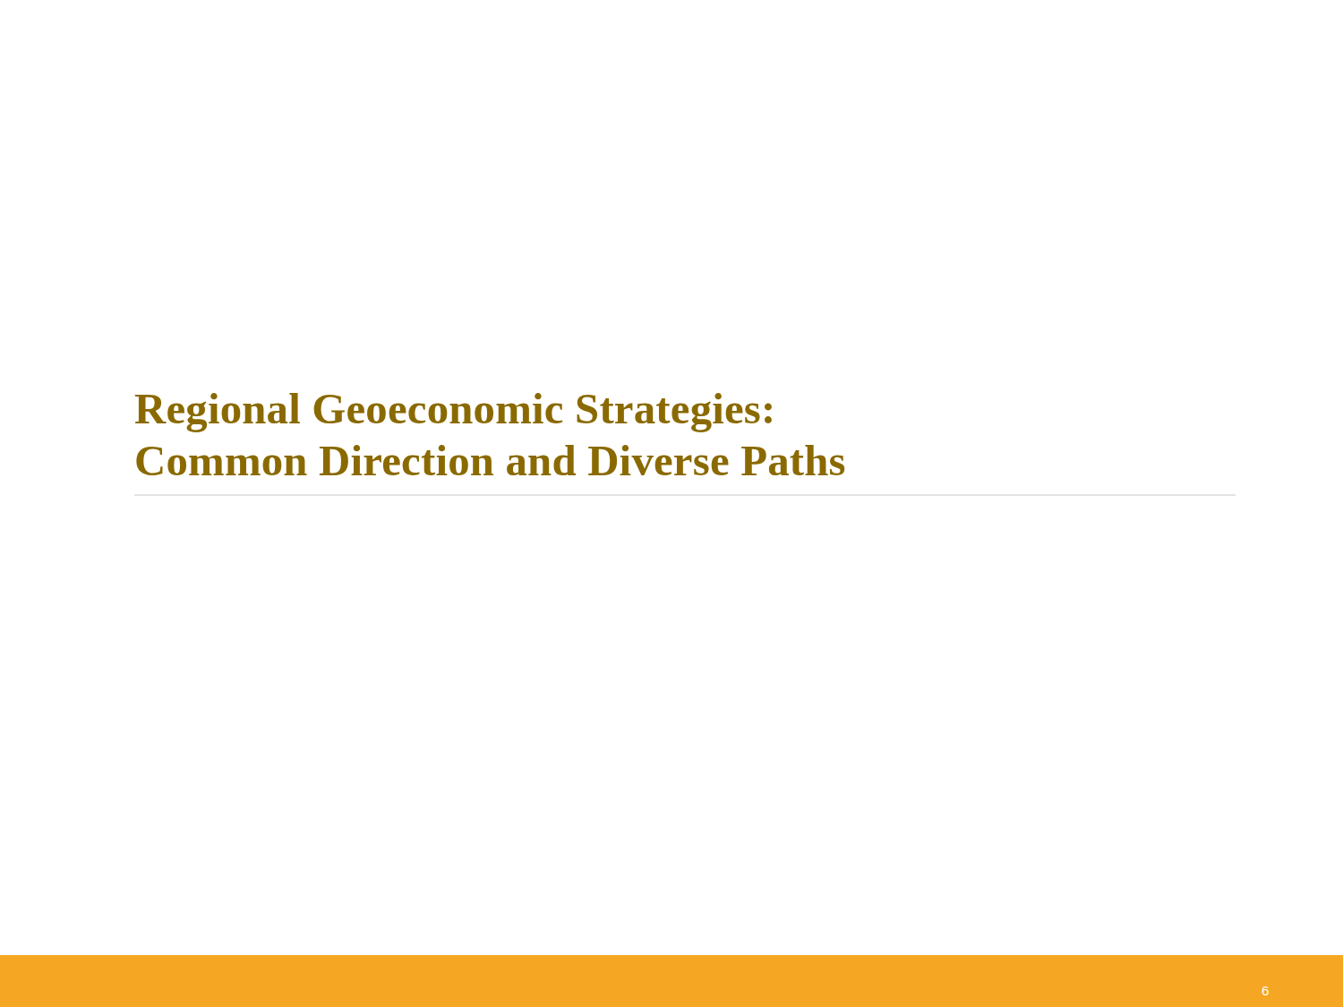Regional Geoeconomic Strategies:
Common Direction and Diverse Paths
6